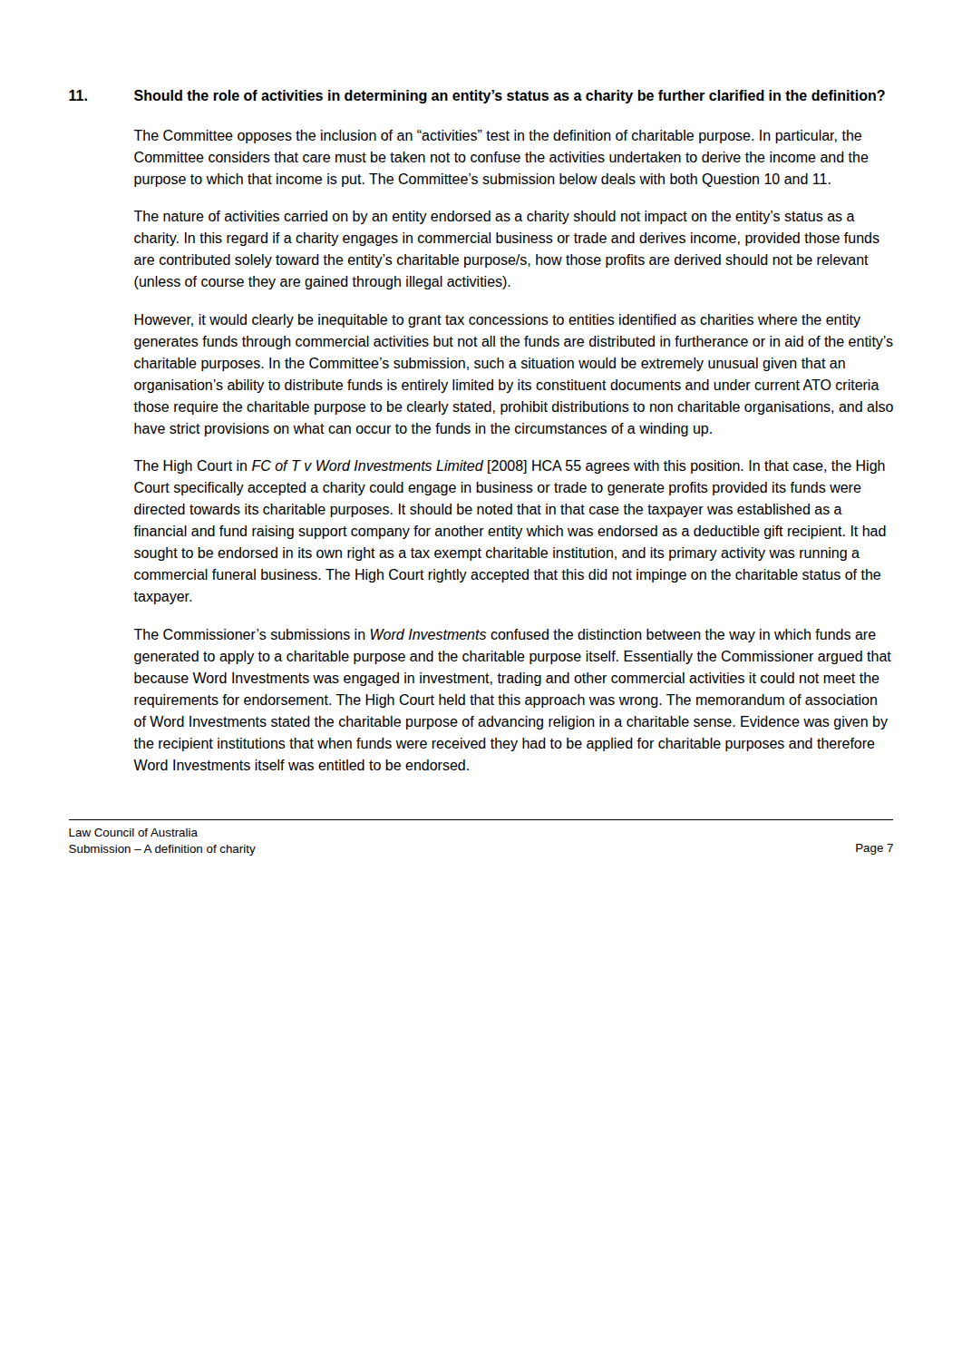11. Should the role of activities in determining an entity’s status as a charity be further clarified in the definition?
The Committee opposes the inclusion of an “activities” test in the definition of charitable purpose. In particular, the Committee considers that care must be taken not to confuse the activities undertaken to derive the income and the purpose to which that income is put. The Committee’s submission below deals with both Question 10 and 11.
The nature of activities carried on by an entity endorsed as a charity should not impact on the entity’s status as a charity. In this regard if a charity engages in commercial business or trade and derives income, provided those funds are contributed solely toward the entity’s charitable purpose/s, how those profits are derived should not be relevant (unless of course they are gained through illegal activities).
However, it would clearly be inequitable to grant tax concessions to entities identified as charities where the entity generates funds through commercial activities but not all the funds are distributed in furtherance or in aid of the entity’s charitable purposes. In the Committee’s submission, such a situation would be extremely unusual given that an organisation’s ability to distribute funds is entirely limited by its constituent documents and under current ATO criteria those require the charitable purpose to be clearly stated, prohibit distributions to non charitable organisations, and also have strict provisions on what can occur to the funds in the circumstances of a winding up.
The High Court in FC of T v Word Investments Limited [2008] HCA 55 agrees with this position. In that case, the High Court specifically accepted a charity could engage in business or trade to generate profits provided its funds were directed towards its charitable purposes. It should be noted that in that case the taxpayer was established as a financial and fund raising support company for another entity which was endorsed as a deductible gift recipient. It had sought to be endorsed in its own right as a tax exempt charitable institution, and its primary activity was running a commercial funeral business. The High Court rightly accepted that this did not impinge on the charitable status of the taxpayer.
The Commissioner’s submissions in Word Investments confused the distinction between the way in which funds are generated to apply to a charitable purpose and the charitable purpose itself. Essentially the Commissioner argued that because Word Investments was engaged in investment, trading and other commercial activities it could not meet the requirements for endorsement. The High Court held that this approach was wrong. The memorandum of association of Word Investments stated the charitable purpose of advancing religion in a charitable sense. Evidence was given by the recipient institutions that when funds were received they had to be applied for charitable purposes and therefore Word Investments itself was entitled to be endorsed.
Law Council of Australia
Submission – A definition of charity
Page 7